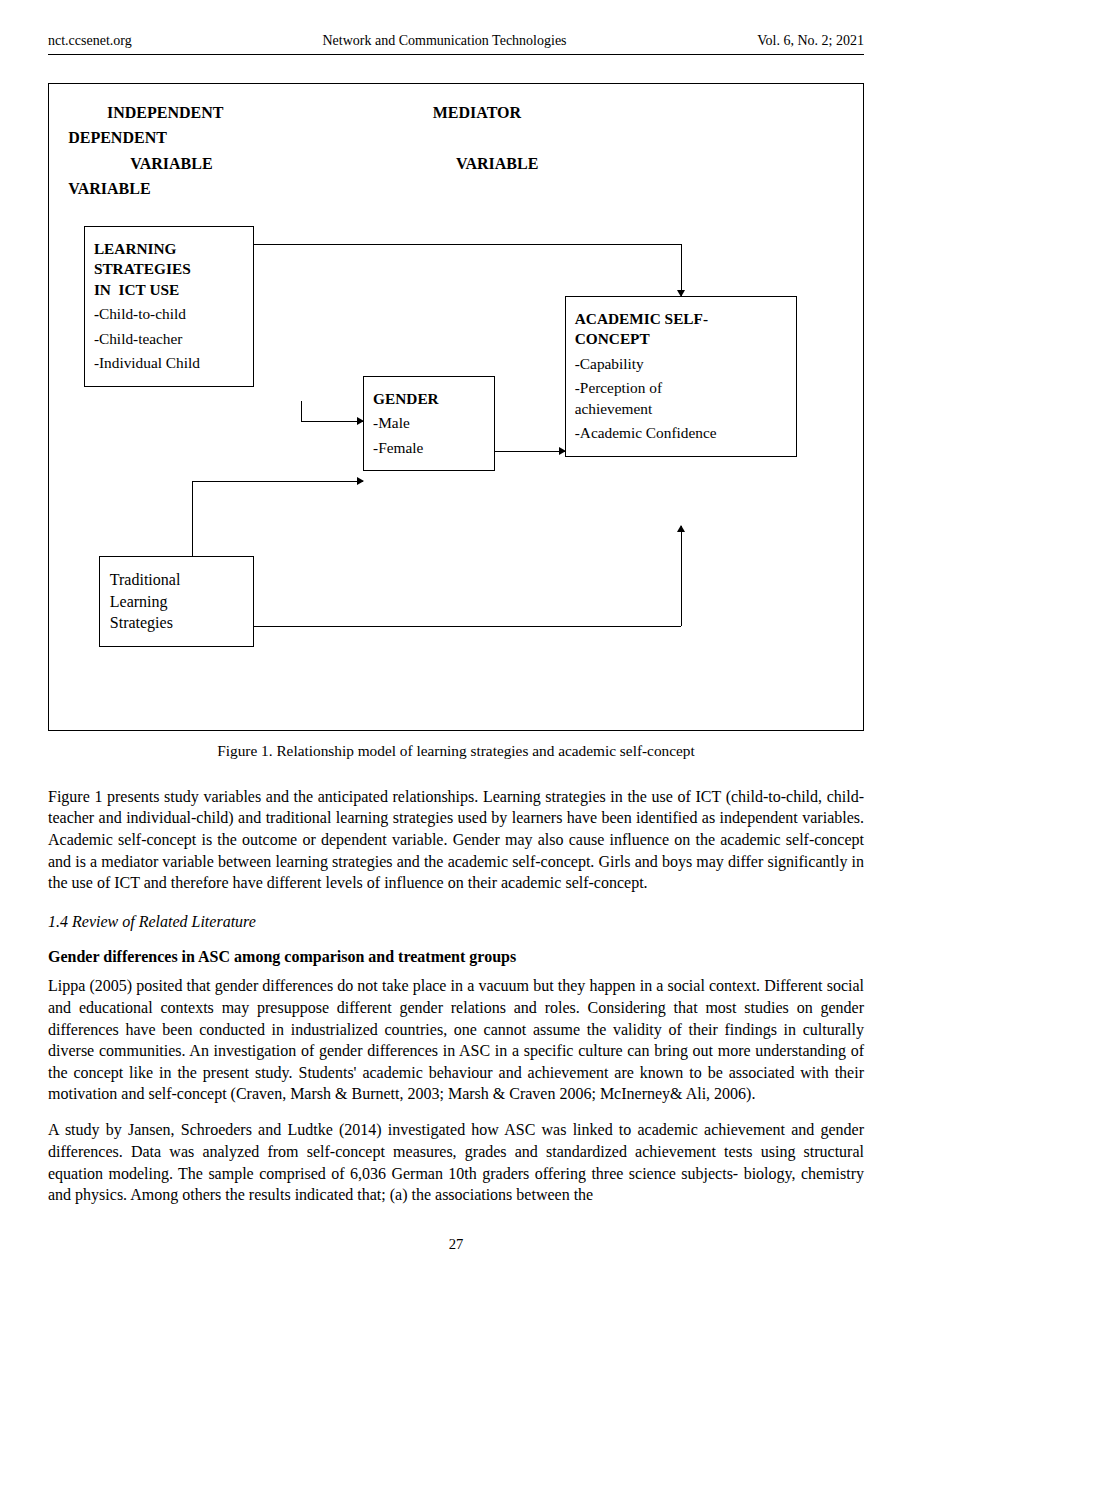nct.ccsenet.org Network and Communication Technologies Vol. 6, No. 2; 2021
INDEPENDENT MEDIATOR DEPENDENT VARIABLE VARIABLE VARIABLE
LEARNING
STRATEGIES
IN ICT USE
-Child-to-child
-Child-teacher
-Individual Child
GENDER
-Male
-Female
ACADEMIC SELF-
CONCEPT
-Capability
-Perception of
achievement
-Academic Confidence
Traditional
Learning
Strategies
Figure 1. Relationship model of learning strategies and academic self-concept
Figure 1 presents study variables and the anticipated relationships. Learning strategies in the use of ICT (child-to-child, child-teacher and individual-child) and traditional learning strategies used by learners have been identified as independent variables. Academic self-concept is the outcome or dependent variable. Gender may also cause influence on the academic self-concept and is a mediator variable between learning strategies and the academic self-concept. Girls and boys may differ significantly in the use of ICT and therefore have different levels of influence on their academic self-concept.
1.4 Review of Related Literature
Gender differences in ASC among comparison and treatment groups
Lippa (2005) posited that gender differences do not take place in a vacuum but they happen in a social context. Different social and educational contexts may presuppose different gender relations and roles. Considering that most studies on gender differences have been conducted in industrialized countries, one cannot assume the validity of their findings in culturally diverse communities. An investigation of gender differences in ASC in a specific culture can bring out more understanding of the concept like in the present study. Students' academic behaviour and achievement are known to be associated with their motivation and self-concept (Craven, Marsh & Burnett, 2003; Marsh & Craven 2006; McInerney& Ali, 2006).
A study by Jansen, Schroeders and Ludtke (2014) investigated how ASC was linked to academic achievement and gender differences. Data was analyzed from self-concept measures, grades and standardized achievement tests using structural equation modeling. The sample comprised of 6,036 German 10th graders offering three science subjects- biology, chemistry and physics. Among others the results indicated that; (a) the associations between the
27